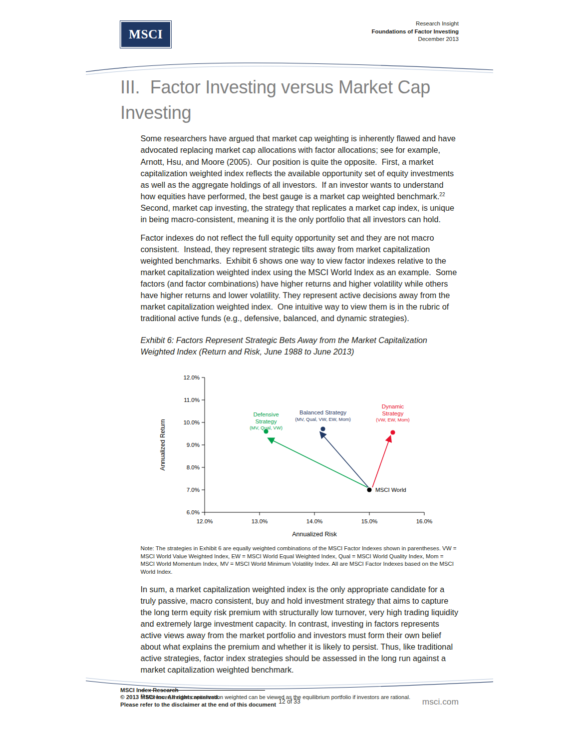MSCI
Research Insight
Foundations of Factor Investing
December 2013
III. Factor Investing versus Market Cap Investing
Some researchers have argued that market cap weighting is inherently flawed and have advocated replacing market cap allocations with factor allocations; see for example, Arnott, Hsu, and Moore (2005). Our position is quite the opposite. First, a market capitalization weighted index reflects the available opportunity set of equity investments as well as the aggregate holdings of all investors. If an investor wants to understand how equities have performed, the best gauge is a market cap weighted benchmark.22 Second, market cap investing, the strategy that replicates a market cap index, is unique in being macro-consistent, meaning it is the only portfolio that all investors can hold.
Factor indexes do not reflect the full equity opportunity set and they are not macro consistent. Instead, they represent strategic tilts away from market capitalization weighted benchmarks. Exhibit 6 shows one way to view factor indexes relative to the market capitalization weighted index using the MSCI World Index as an example. Some factors (and factor combinations) have higher returns and higher volatility while others have higher returns and lower volatility. They represent active decisions away from the market capitalization weighted index. One intuitive way to view them is in the rubric of traditional active funds (e.g., defensive, balanced, and dynamic strategies).
Exhibit 6: Factors Represent Strategic Bets Away from the Market Capitalization Weighted Index (Return and Risk, June 1988 to June 2013)
6.0% 7.0% 8.0% 9.0% 10.0% 11.0% 12.0% 12.0% 13.0% 14.0% 15.0% 16.0% Annualized Risk Annualized Return Defensive Strategy (MV, Qual, VW) Balanced Strategy (MV, Qual, VW, EW, Mom) Dynamic Strategy (VW, EW, Mom) MSCI World
Note: The strategies in Exhibit 6 are equally weighted combinations of the MSCI Factor Indexes shown in parentheses. VW = MSCI World Value Weighted Index, EW = MSCI World Equal Weighted Index, Qual = MSCI World Quality Index, Mom = MSCI World Momentum Index, MV = MSCI World Minimum Volatility Index. All are MSCI Factor Indexes based on the MSCI World Index.
In sum, a market capitalization weighted index is the only appropriate candidate for a truly passive, macro consistent, buy and hold investment strategy that aims to capture the long term equity risk premium with structurally low turnover, very high trading liquidity and extremely large investment capacity. In contrast, investing in factors represents active views away from the market portfolio and investors must form their own belief about what explains the premium and whether it is likely to persist. Thus, like traditional active strategies, factor index strategies should be assessed in the long run against a market capitalization weighted benchmark.
22 Moreover, market capitalization weighted can be viewed as the equilibrium portfolio if investors are rational.
MSCI Index Research
© 2013 MSCI Inc. All rights reserved.
Please refer to the disclaimer at the end of this document
12 of 33
msci.com